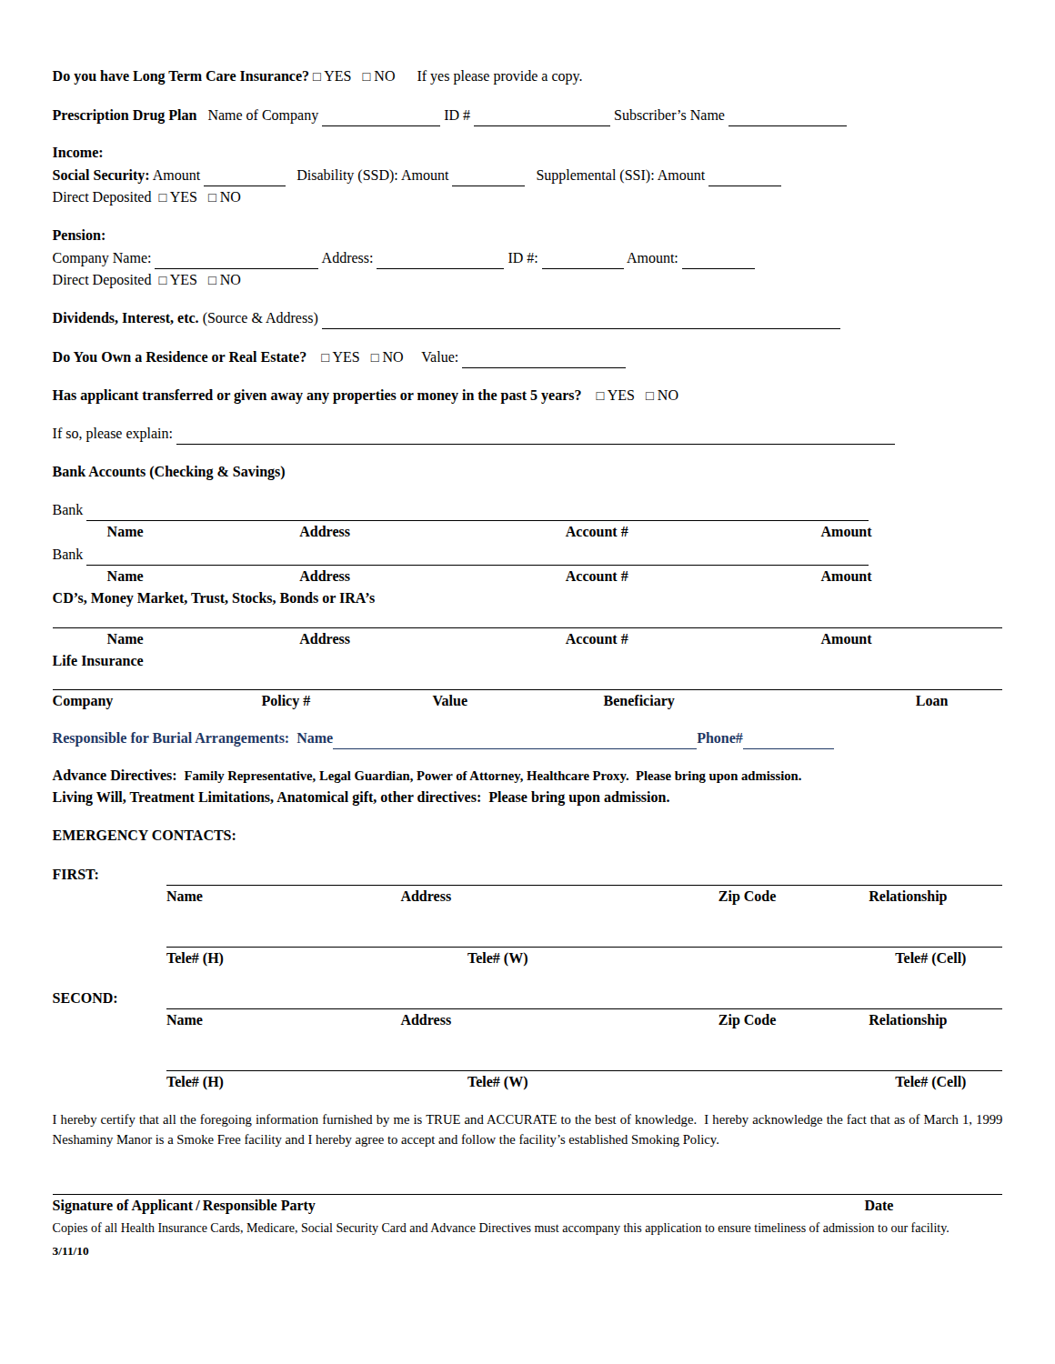Do you have Long Term Care Insurance? □ YES □ NO If yes please provide a copy.
Prescription Drug Plan Name of Company ID # Subscriber’s Name
Income:
Social Security: Amount Disability (SSD): Amount Supplemental (SSI): Amount
Direct Deposited □ YES □ NO
Pension:
Company Name: Address: ID #: Amount:
Direct Deposited □ YES □ NO
Dividends, Interest, etc. (Source & Address)
Do You Own a Residence or Real Estate? □ YES □ NO Value:
Has applicant transferred or given away any properties or money in the past 5 years? □ YES □ NO
If so, please explain:
Bank Accounts (Checking & Savings)
Bank
| Name | Address | Account # | Amount |
Bank
| Name | Address | Account # | Amount |
CD’s, Money Market, Trust, Stocks, Bonds or IRA’s
| Name | Address | Account # | Amount |
Life Insurance
| Company | Policy # | Value | Beneficiary | Loan |
Responsible for Burial Arrangements: Name Phone#
Advance Directives: Family Representative, Legal Guardian, Power of Attorney, Healthcare Proxy. Please bring upon admission.
Living Will, Treatment Limitations, Anatomical gift, other directives: Please bring upon admission.
EMERGENCY CONTACTS:
| FIRST: | |
| | / Name / Address / Zip Code / Relationship / |
| | / Tele# (H) / Tele# (W) / Tele# (Cell) / |
| SECOND: | |
| | / Name / Address / Zip Code / Relationship / |
| | / Tele# (H) / Tele# (W) / Tele# (Cell) / |
I hereby certify that all the foregoing information furnished by me is TRUE and ACCURATE to the best of knowledge. I hereby acknowledge the fact that as of March 1, 1999 Neshaminy Manor is a Smoke Free facility and I hereby agree to accept and follow the facility’s established Smoking Policy.
Signature of Applicant / Responsible Party Date
Copies of all Health Insurance Cards, Medicare, Social Security Card and Advance Directives must accompany this application to ensure timeliness of admission to our facility.
3/11/10